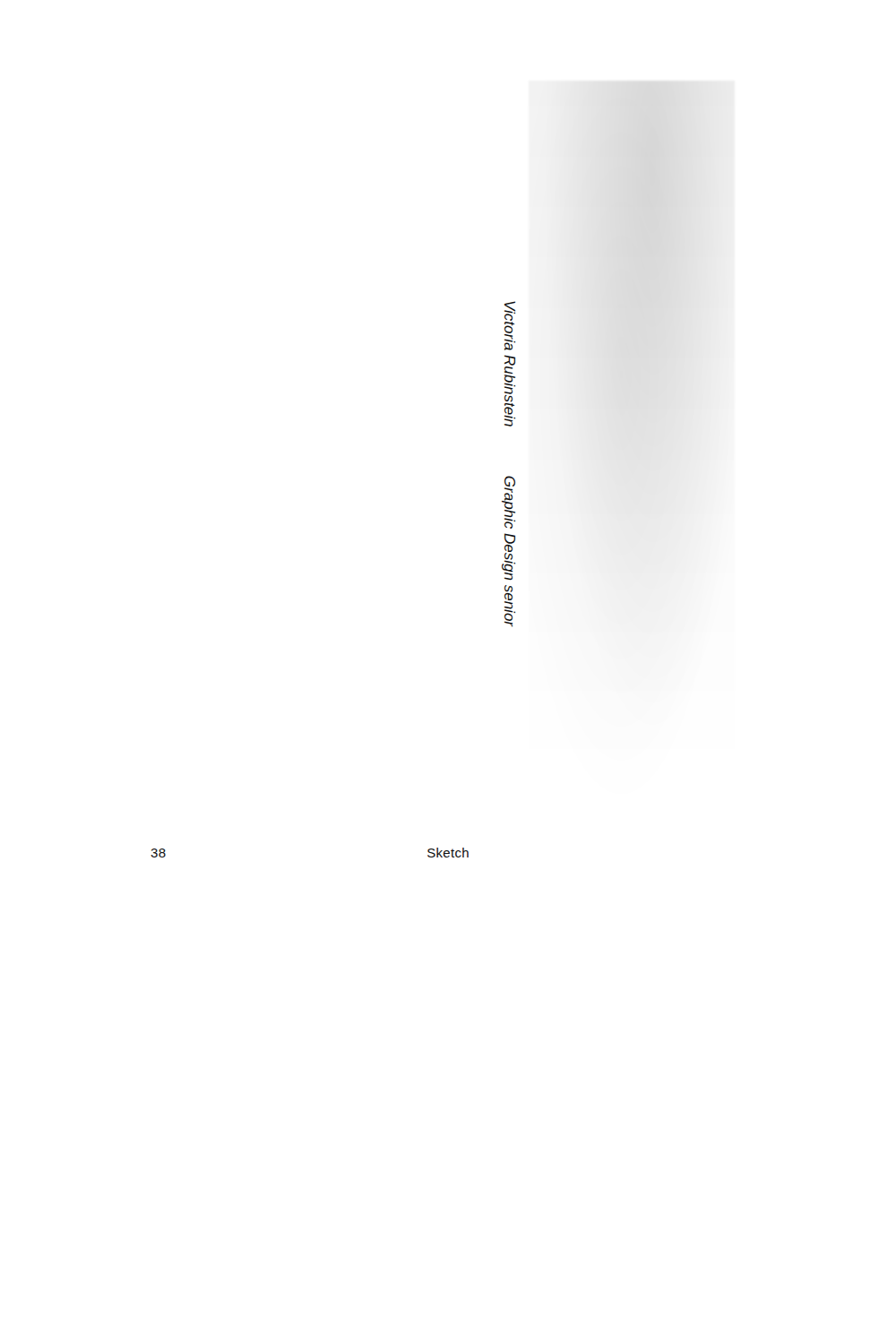Victoria Rubinstein Graphic Design senior
38
Sketch